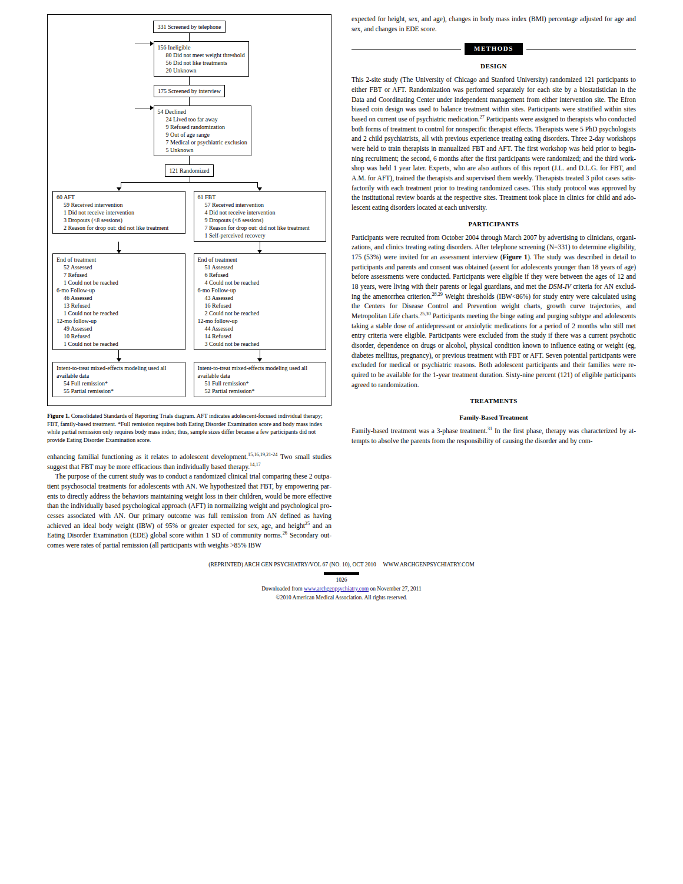331 Screened by telephone
156 Ineligible
80 Did not meet weight threshold
56 Did not like treatments
20 Unknown
175 Screened by interview
54 Declined
24 Lived too far away
9 Refused randomization
9 Out of age range
7 Medical or psychiatric exclusion
5 Unknown
121 Randomized
60 AFT
59 Received intervention
1 Did not receive intervention
3 Dropouts (<8 sessions)
2 Reason for drop out: did not like treatment
61 FBT
57 Received intervention
4 Did not receive intervention
9 Dropouts (<6 sessions)
7 Reason for drop out: did not like treatment
1 Self-perceived recovery
End of treatment
52 Assessed
7 Refused
1 Could not be reached
6-mo Follow-up
46 Assessed
13 Refused
1 Could not be reached
12-mo follow-up
49 Assessed
10 Refused
1 Could not be reached
End of treatment
51 Assessed
6 Refused
4 Could not be reached
6-mo Follow-up
43 Assessed
16 Refused
2 Could not be reached
12-mo follow-up
44 Assessed
14 Refused
3 Could not be reached
Intent-to-treat mixed-effects modeling used all available data
54 Full remission*
55 Partial remission*
Intent-to-treat mixed-effects modeling used all available data
51 Full remission*
52 Partial remission*
Figure 1. Consolidated Standards of Reporting Trials diagram. AFT indicates adolescent-focused individual therapy; FBT, family-based treatment. *Full remission requires both Eating Disorder Examination score and body mass index while partial remission only requires body mass index; thus, sample sizes differ because a few participants did not provide Eating Disorder Examination score.
enhancing familial functioning as it relates to adolescent development.15,16,19,21-24 Two small studies suggest that FBT may be more efficacious than individually based therapy.14,17
The purpose of the current study was to conduct a randomized clinical trial comparing these 2 outpatient psychosocial treatments for adolescents with AN. We hypothesized that FBT, by empowering parents to directly address the behaviors maintaining weight loss in their children, would be more effective than the individually based psychological approach (AFT) in normalizing weight and psychological processes associated with AN. Our primary outcome was full remission from AN defined as having achieved an ideal body weight (IBW) of 95% or greater expected for sex, age, and height25 and an Eating Disorder Examination (EDE) global score within 1 SD of community norms.26 Secondary outcomes were rates of partial remission (all participants with weights >85% IBW
expected for height, sex, and age), changes in body mass index (BMI) percentage adjusted for age and sex, and changes in EDE score.
METHODS
DESIGN
This 2-site study (The University of Chicago and Stanford University) randomized 121 participants to either FBT or AFT. Randomization was performed separately for each site by a biostatistician in the Data and Coordinating Center under independent management from either intervention site. The Efron biased coin design was used to balance treatment within sites. Participants were stratified within sites based on current use of psychiatric medication.27 Participants were assigned to therapists who conducted both forms of treatment to control for nonspecific therapist effects. Therapists were 5 PhD psychologists and 2 child psychiatrists, all with previous experience treating eating disorders. Three 2-day workshops were held to train therapists in manualized FBT and AFT. The first workshop was held prior to beginning recruitment; the second, 6 months after the first participants were randomized; and the third workshop was held 1 year later. Experts, who are also authors of this report (J.L. and D.L.G. for FBT, and A.M. for AFT), trained the therapists and supervised them weekly. Therapists treated 3 pilot cases satisfactorily with each treatment prior to treating randomized cases. This study protocol was approved by the institutional review boards at the respective sites. Treatment took place in clinics for child and adolescent eating disorders located at each university.
PARTICIPANTS
Participants were recruited from October 2004 through March 2007 by advertising to clinicians, organizations, and clinics treating eating disorders. After telephone screening (N=331) to determine eligibility, 175 (53%) were invited for an assessment interview (Figure 1). The study was described in detail to participants and parents and consent was obtained (assent for adolescents younger than 18 years of age) before assessments were conducted. Participants were eligible if they were between the ages of 12 and 18 years, were living with their parents or legal guardians, and met the DSM-IV criteria for AN excluding the amenorrhea criterion.28,29 Weight thresholds (IBW<86%) for study entry were calculated using the Centers for Disease Control and Prevention weight charts, growth curve trajectories, and Metropolitan Life charts.25,30 Participants meeting the binge eating and purging subtype and adolescents taking a stable dose of antidepressant or anxiolytic medications for a period of 2 months who still met entry criteria were eligible. Participants were excluded from the study if there was a current psychotic disorder, dependence on drugs or alcohol, physical condition known to influence eating or weight (eg, diabetes mellitus, pregnancy), or previous treatment with FBT or AFT. Seven potential participants were excluded for medical or psychiatric reasons. Both adolescent participants and their families were required to be available for the 1-year treatment duration. Sixty-nine percent (121) of eligible participants agreed to randomization.
TREATMENTS
Family-Based Treatment
Family-based treatment was a 3-phase treatment.31 In the first phase, therapy was characterized by attempts to absolve the parents from the responsibility of causing the disorder and by com-
(REPRINTED) ARCH GEN PSYCHIATRY/VOL 67 (NO. 10), OCT 2010 WWW.ARCHGENPSYCHIATRY.COM
1026
Downloaded from www.archgenpsychiatry.com on November 27, 2011
©2010 American Medical Association. All rights reserved.